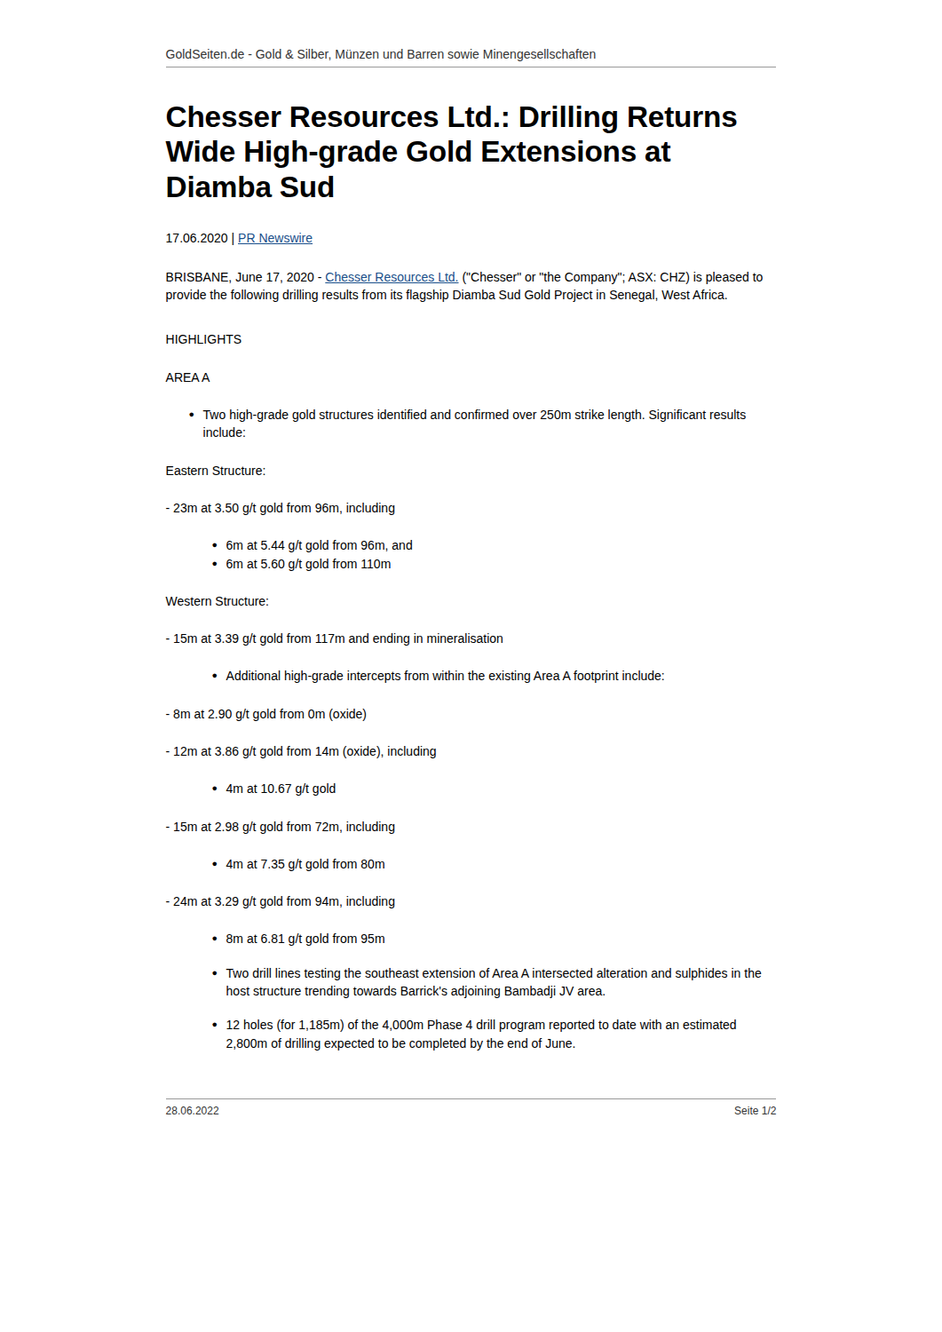GoldSeiten.de - Gold & Silber, Münzen und Barren sowie Minengesellschaften
Chesser Resources Ltd.: Drilling Returns Wide High-grade Gold Extensions at Diamba Sud
17.06.2020 | PR Newswire
BRISBANE, June 17, 2020 - Chesser Resources Ltd. ("Chesser" or "the Company"; ASX: CHZ) is pleased to provide the following drilling results from its flagship Diamba Sud Gold Project in Senegal, West Africa.
HIGHLIGHTS
AREA A
Two high-grade gold structures identified and confirmed over 250m strike length. Significant results include:
Eastern Structure:
- 23m at 3.50 g/t gold from 96m, including
6m at 5.44 g/t gold from 96m, and
6m at 5.60 g/t gold from 110m
Western Structure:
- 15m at 3.39 g/t gold from 117m and ending in mineralisation
Additional high-grade intercepts from within the existing Area A footprint include:
- 8m at 2.90 g/t gold from 0m (oxide)
- 12m at 3.86 g/t gold from 14m (oxide), including
4m at 10.67 g/t gold
- 15m at 2.98 g/t gold from 72m, including
4m at 7.35 g/t gold from 80m
- 24m at 3.29 g/t gold from 94m, including
8m at 6.81 g/t gold from 95m
Two drill lines testing the southeast extension of Area A intersected alteration and sulphides in the host structure trending towards Barrick's adjoining Bambadji JV area.
12 holes (for 1,185m) of the 4,000m Phase 4 drill program reported to date with an estimated 2,800m of drilling expected to be completed by the end of June.
28.06.2022 Seite 1/2